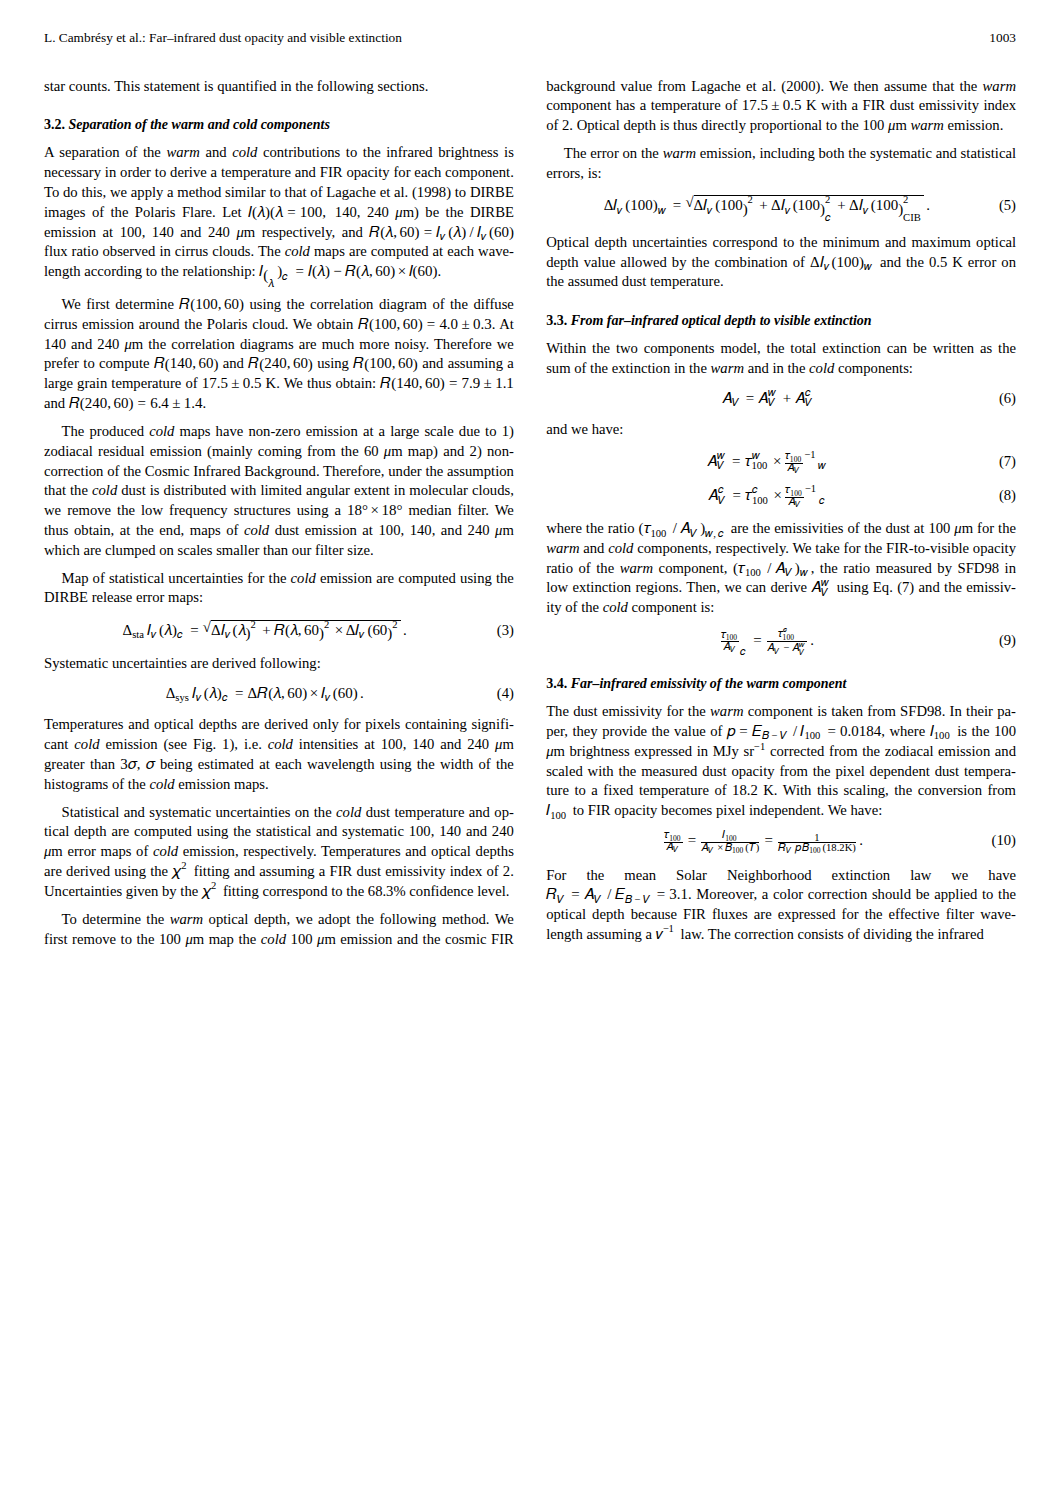L. Cambrésy et al.: Far–infrared dust opacity and visible extinction 1003
star counts. This statement is quantified in the following sections.
3.2. Separation of the warm and cold components
A separation of the warm and cold contributions to the infrared brightness is necessary in order to derive a temperature and FIR opacity for each component. To do this, we apply a method similar to that of Lagache et al. (1998) to DIRBE images of the Polaris Flare. Let I(λ)(λ=100, 140, 240 μm) be the DIRBE emission at 100, 140 and 240 μm respectively, and R(λ,60)=Iν(λ)/Iν(60) flux ratio observed in cirrus clouds. The cold maps are computed at each wavelength according to the relationship: I(λ)c=I(λ)−R(λ,60)×I(60).
We first determine R(100,60) using the correlation diagram of the diffuse cirrus emission around the Polaris cloud. We obtain R(100,60)=4.0±0.3. At 140 and 240 μm the correlation diagrams are much more noisy. Therefore we prefer to compute R(140,60) and R(240,60) using R(100,60) and assuming a large grain temperature of 17.5±0.5 K. We thus obtain: R(140,60)=7.9±1.1 and R(240,60)=6.4±1.4.
The produced cold maps have non-zero emission at a large scale due to 1) zodiacal residual emission (mainly coming from the 60 μm map) and 2) non-correction of the Cosmic Infrared Background. Therefore, under the assumption that the cold dust is distributed with limited angular extent in molecular clouds, we remove the low frequency structures using a 18°×18° median filter. We thus obtain, at the end, maps of cold dust emission at 100, 140, and 240 μm which are clumped on scales smaller than our filter size.
Map of statistical uncertainties for the cold emission are computed using the DIRBE release error maps:
Δsta Iν(λ)c = ΔIν(λ)2 + R(λ,60)2 × ΔIν(60)2 . (3)
Systematic uncertainties are derived following:
Δsys Iν(λ)c = ΔR(λ,60) × Iν(60). (4)
Temperatures and optical depths are derived only for pixels containing significant cold emission (see Fig. 1), i.e. cold intensities at 100, 140 and 240 μm greater than 3σ, σ being estimated at each wavelength using the width of the histograms of the cold emission maps.
Statistical and systematic uncertainties on the cold dust temperature and optical depth are computed using the statistical and systematic 100, 140 and 240 μm error maps of cold emission, respectively. Temperatures and optical depths are derived using the χ2 fitting and assuming a FIR dust emissivity index of 2. Uncertainties given by the χ2 fitting correspond to the 68.3% confidence level.
To determine the warm optical depth, we adopt the following method. We first remove to the 100 μm map the cold 100 μm emission and the cosmic FIR background value from Lagache et al. (2000). We then assume that the warm component has a temperature of 17.5±0.5 K with a FIR dust emissivity index of 2. Optical depth is thus directly proportional to the 100 μm warm emission.
The error on the warm emission, including both the systematic and statistical errors, is:
ΔIν(100)w = ΔIν(100)2 + ΔIν(100)c2 + ΔIν(100)CIB2 . (5)
Optical depth uncertainties correspond to the minimum and maximum optical depth value allowed by the combination of ΔIν(100)w and the 0.5 K error on the assumed dust temperature.
3.3. From far–infrared optical depth to visible extinction
Within the two components model, the total extinction can be written as the sum of the extinction in the warm and in the cold components:
AV = AVw + AVc (6)
and we have:
AVw = τ100w × τ100AV −1 w (7)
AVc = τ100c × τ100AV −1 c (8)
where the ratio (τ100/AV)w,c are the emissivities of the dust at 100 μm for the warm and cold components, respectively. We take for the FIR-to-visible opacity ratio of the warm component, (τ100/AV)w, the ratio measured by SFD98 in low extinction regions. Then, we can derive AVw using Eq. (7) and the emissivity of the cold component is:
τ100AV c = τ100c AV−AVw . (9)
3.4. Far–infrared emissivity of the warm component
The dust emissivity for the warm component is taken from SFD98. In their paper, they provide the value of p=EB−V/I100=0.0184, where I100 is the 100 μm brightness expressed in MJy sr−1 corrected from the zodiacal emission and scaled with the measured dust opacity from the pixel dependent dust temperature to a fixed temperature of 18.2 K. With this scaling, the conversion from I100 to FIR opacity becomes pixel independent. We have:
τ100AV = I100 AV×B100(T) = 1 RVpB100(18.2 K) . (10)
For the mean Solar Neighborhood extinction law we have RV=AV/EB−V=3.1. Moreover, a color correction should be applied to the optical depth because FIR fluxes are expressed for the effective filter wavelength assuming a ν−1 law. The correction consists of dividing the infrared